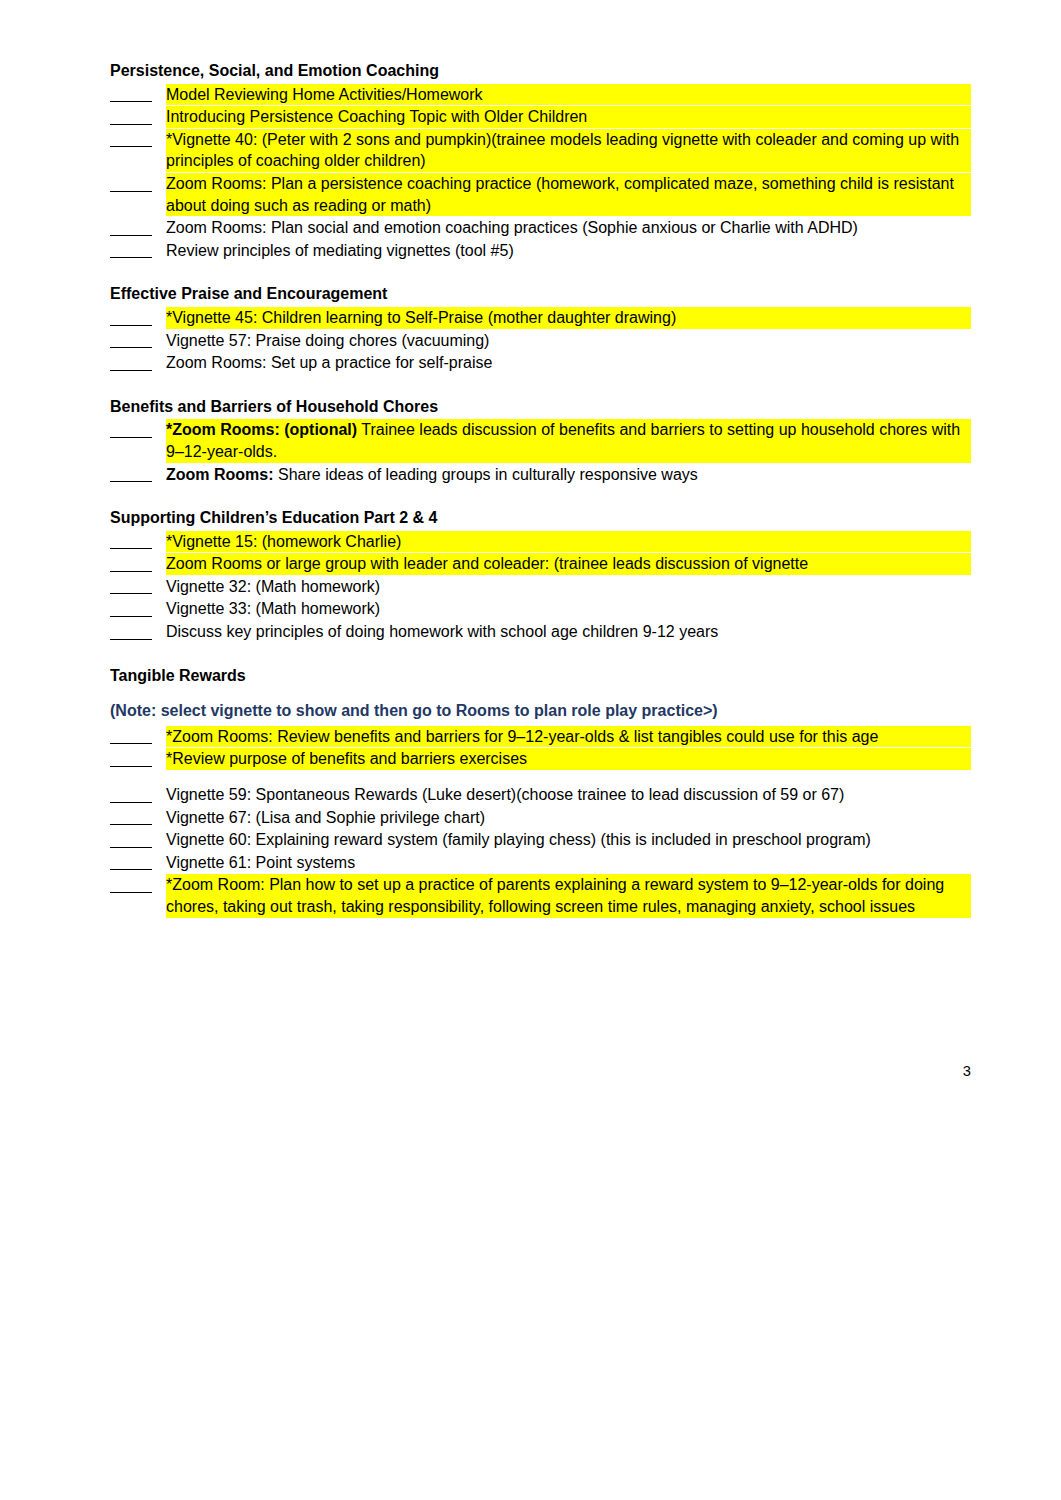Persistence, Social, and Emotion Coaching
Model Reviewing Home Activities/Homework
Introducing Persistence Coaching Topic with Older Children
*Vignette 40: (Peter with 2 sons and pumpkin)(trainee models leading vignette with coleader and coming up with principles of coaching older children)
Zoom Rooms: Plan a persistence coaching practice (homework, complicated maze, something child is resistant about doing such as reading or math)
Zoom Rooms: Plan social and emotion coaching practices (Sophie anxious or Charlie with ADHD)
Review principles of mediating vignettes (tool #5)
Effective Praise and Encouragement
*Vignette 45: Children learning to Self-Praise (mother daughter drawing)
Vignette 57: Praise doing chores (vacuuming)
Zoom Rooms: Set up a practice for self-praise
Benefits and Barriers of Household Chores
*Zoom Rooms: (optional) Trainee leads discussion of benefits and barriers to setting up household chores with 9–12-year-olds.
Zoom Rooms: Share ideas of leading groups in culturally responsive ways
Supporting Children’s Education Part 2 & 4
*Vignette 15: (homework Charlie)
Zoom Rooms or large group with leader and coleader: (trainee leads discussion of vignette
Vignette 32: (Math homework)
Vignette 33: (Math homework)
Discuss key principles of doing homework with school age children 9-12 years
Tangible Rewards
(Note: select vignette to show and then go to Rooms to plan role play practice>)
*Zoom Rooms: Review benefits and barriers for 9–12-year-olds & list tangibles could use for this age
*Review purpose of benefits and barriers exercises
Vignette 59: Spontaneous Rewards (Luke desert)(choose trainee to lead discussion of 59 or 67)
Vignette 67: (Lisa and Sophie privilege chart)
Vignette 60: Explaining reward system (family playing chess) (this is included in preschool program)
Vignette 61: Point systems
*Zoom Room: Plan how to set up a practice of parents explaining a reward system to 9–12-year-olds for doing chores, taking out trash, taking responsibility, following screen time rules, managing anxiety, school issues
3